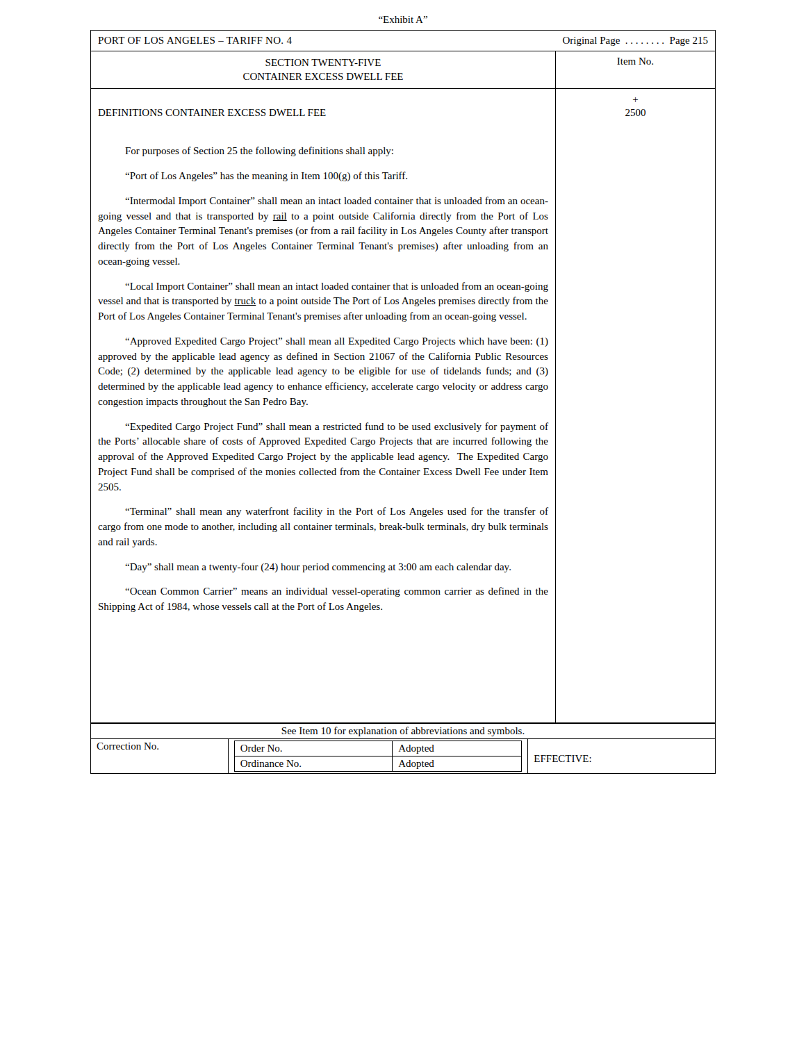“Exhibit A”
| PORT OF LOS ANGELES – TARIFF NO. 4 | Original Page . . . . . . . . Page 215 |
| SECTION TWENTY-FIVE CONTAINER EXCESS DWELL FEE | Item No. |
| DEFINITIONS CONTAINER EXCESS DWELL FEE For purposes of Section 25 the following definitions shall apply: “Port of Los Angeles” has the meaning in Item 100(g) of this Tariff. “Intermodal Import Container” shall mean an intact loaded container that is unloaded from an ocean-going vessel and that is transported by rail to a point outside California directly from the Port of Los Angeles Container Terminal Tenant's premises (or from a rail facility in Los Angeles County after transport directly from the Port of Los Angeles Container Terminal Tenant's premises) after unloading from an ocean-going vessel. “Local Import Container” shall mean an intact loaded container that is unloaded from an ocean-going vessel and that is transported by truck to a point outside The Port of Los Angeles premises directly from the Port of Los Angeles Container Terminal Tenant's premises after unloading from an ocean-going vessel. “Approved Expedited Cargo Project” shall mean all Expedited Cargo Projects which have been: (1) approved by the applicable lead agency as defined in Section 21067 of the California Public Resources Code; (2) determined by the applicable lead agency to be eligible for use of tidelands funds; and (3) determined by the applicable lead agency to enhance efficiency, accelerate cargo velocity or address cargo congestion impacts throughout the San Pedro Bay. “Expedited Cargo Project Fund” shall mean a restricted fund to be used exclusively for payment of the Ports’ allocable share of costs of Approved Expedited Cargo Projects that are incurred following the approval of the Approved Expedited Cargo Project by the applicable lead agency. The Expedited Cargo Project Fund shall be comprised of the monies collected from the Container Excess Dwell Fee under Item 2505. “Terminal” shall mean any waterfront facility in the Port of Los Angeles used for the transfer of cargo from one mode to another, including all container terminals, break-bulk terminals, dry bulk terminals and rail yards. “Day” shall mean a twenty-four (24) hour period commencing at 3:00 am each calendar day. “Ocean Common Carrier” means an individual vessel-operating common carrier as defined in the Shipping Act of 1984, whose vessels call at the Port of Los Angeles. | + 2500 |
| See Item 10 for explanation of abbreviations and symbols. |
| Correction No. | / Order No. / Adopted / / Ordinance No. / Adopted / | EFFECTIVE: |